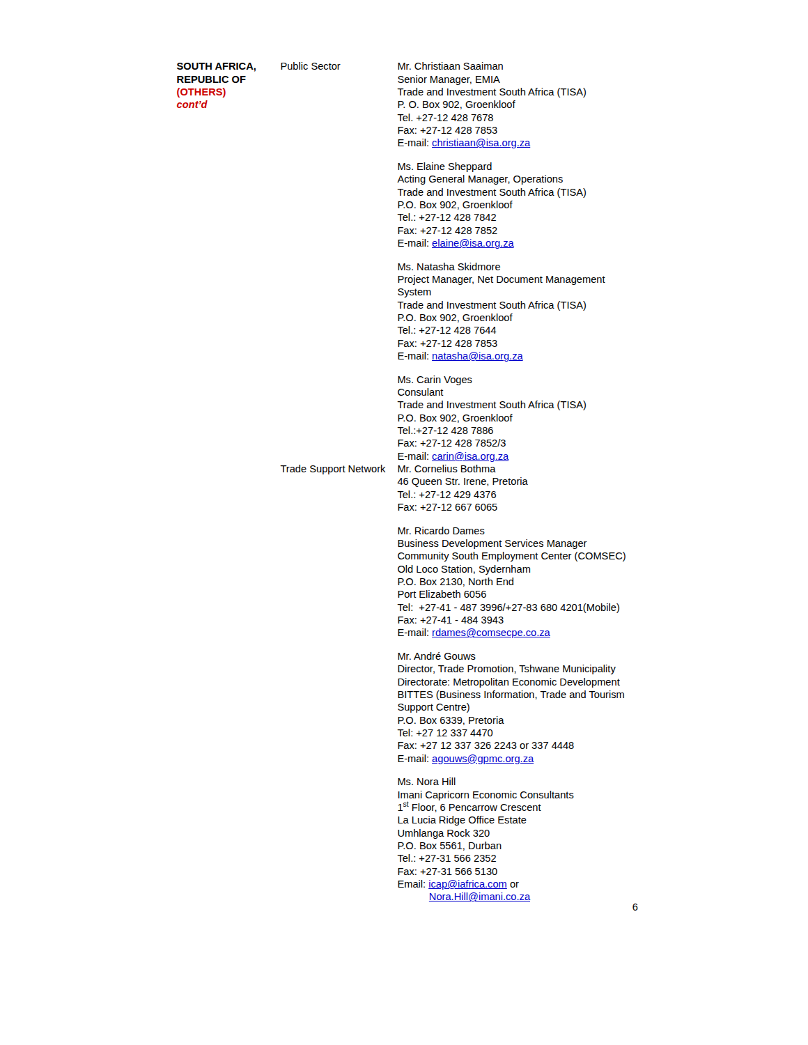| SOUTH AFRICA, REPUBLIC OF (OTHERS) cont’d | Public Sector | Mr. Christiaan Saaiman Senior Manager, EMIA Trade and Investment South Africa (TISA) P. O. Box 902, Groenkloof Tel. +27-12 428 7678 Fax: +27-12 428 7853 E-mail: christiaan@isa.org.za Ms. Elaine Sheppard Acting General Manager, Operations Trade and Investment South Africa (TISA) P.O. Box 902, Groenkloof Tel.: +27-12 428 7842 Fax: +27-12 428 7852 E-mail: elaine@isa.org.za Ms. Natasha Skidmore Project Manager, Net Document Management System Trade and Investment South Africa (TISA) P.O. Box 902, Groenkloof Tel.: +27-12 428 7644 Fax: +27-12 428 7853 E-mail: natasha@isa.org.za Ms. Carin Voges Consulant Trade and Investment South Africa (TISA) P.O. Box 902, Groenkloof Tel.:+27-12 428 7886 Fax: +27-12 428 7852/3 E-mail: carin@isa.org.za |
| | Trade Support Network | Mr. Cornelius Bothma 46 Queen Str. Irene, Pretoria Tel.: +27-12 429 4376 Fax: +27-12 667 6065 Mr. Ricardo Dames Business Development Services Manager Community South Employment Center (COMSEC) Old Loco Station, Sydernham P.O. Box 2130, North End Port Elizabeth 6056 Tel: +27-41 - 487 3996/+27-83 680 4201(Mobile) Fax: +27-41 - 484 3943 E-mail: rdames@comsecpe.co.za Mr. André Gouws Director, Trade Promotion, Tshwane Municipality Directorate: Metropolitan Economic Development BITTES (Business Information, Trade and Tourism Support Centre) P.O. Box 6339, Pretoria Tel: +27 12 337 4470 Fax: +27 12 337 326 2243 or 337 4448 E-mail: agouws@gpmc.org.za Ms. Nora Hill Imani Capricorn Economic Consultants 1 st Floor, 6 Pencarrow Crescent La Lucia Ridge Office Estate Umhlanga Rock 320 P.O. Box 5561, Durban Tel.: +27-31 566 2352 Fax: +27-31 566 5130 Email: icap@iafrica.com or Nora.Hill@imani.co.za |
6